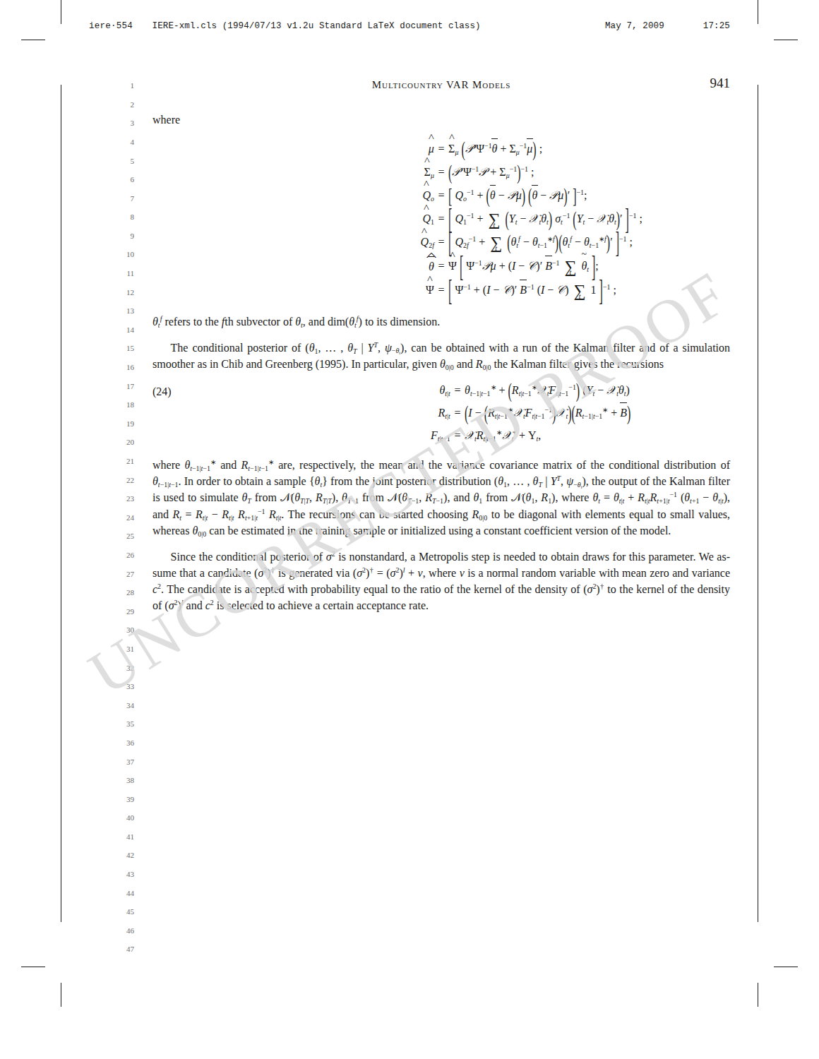iere·554 IERE-xml.cls (1994/07/13 v1.2u Standard LaTeX document class) May 7, 2009 17:25
12345678910 11121314151617181920 21222324252627282930 31323334353637383940 41424344454647
Multicountry VAR Models 941
where
μ = Σμ (𝒫′Ψ−1θ + Σμ−1μ) ;
Σμ = (𝒫′Ψ−1𝒫 + Σμ−1)−1 ;
Qo = [ Qo−1 + (θ − 𝒫μ) (θ − 𝒫μ)′ ]−1;
Q1 = [ Q1−1 + ∑t (Yt − 𝒳tθt) σt−1 (Yt − 𝒳tθt)′ ]−1 ;
Q2f = [ Q2f−1 + ∑t (θtf − θt−1∗f)(θtf − θt−1∗f)′ ]−1 ;
θ = Ψ [ Ψ−1𝒫μ + (I − 𝒞)′ B−1 ∑t θt ];
Ψ = [ Ψ−1 + (I − 𝒞)′ B−1 (I − 𝒞) ∑t 1 ]−1 ;
θtf refers to the fth subvector of θt, and dim(θtf) to its dimension.
The conditional posterior of (θ1, … , θT | YT, ψ−θt), can be obtained with a run of the Kalman filter and of a simulation smoother as in Chib and Greenberg (1995). In particular, given θ0|0 and R0|0 the Kalman filter gives the recursions
(24)
θt|t = θt−1|t−1∗ + (Rt|t−1∗𝒳tFt|t−1−1) (Yt − 𝒳tθt)
Rt|t = (I − (Rt|t−1∗𝒳tFt|t−1−1) 𝒳t)(Rt−1|t−1∗ + B)
Ft|t−1 = 𝒳tRt|t−1∗𝒳t′ + Υt,
where θt−1|t−1∗ and Rt−1|t−1∗ are, respectively, the mean and the variance covariance matrix of the conditional distribution of θt−1|t−1. In order to obtain a sample {θt} from the joint posterior distribution (θ1, … , θT | YT, ψ−θt), the output of the Kalman filter is used to simulate θT from 𝒩(θT|T, RT|T), θT−1 from 𝒩(θT−1, RT−1), and θ1 from 𝒩(θ1, R1), where θt = θt|t + Rt|tRt+1|t−1 (θt+1 − θt|t), and Rt = Rt|t − Rt|t Rt+1|t−1 Rt|t. The recursions can be started choosing R0|0 to be diagonal with elements equal to small values, whereas θ0|0 can be estimated in the training sample or initialized using a constant coefficient version of the model.
Since the conditional posterior of σ2 is nonstandard, a Metropolis step is needed to obtain draws for this parameter. We assume that a candidate (σ2)† is generated via (σ2)† = (σ2)l + v, where v is a normal random variable with mean zero and variance c2. The candidate is accepted with probability equal to the ratio of the kernel of the density of (σ2)† to the kernel of the density of (σ2)l and c2 is selected to achieve a certain acceptance rate.
UNCORRECTED PROOF